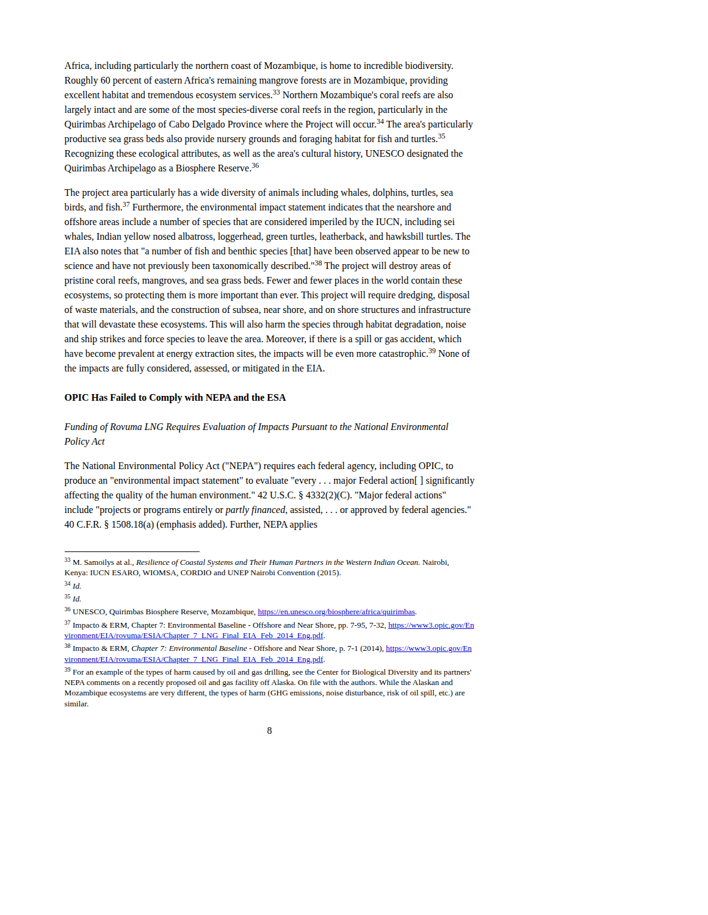Africa, including particularly the northern coast of Mozambique, is home to incredible biodiversity. Roughly 60 percent of eastern Africa's remaining mangrove forests are in Mozambique, providing excellent habitat and tremendous ecosystem services.33 Northern Mozambique's coral reefs are also largely intact and are some of the most species-diverse coral reefs in the region, particularly in the Quirimbas Archipelago of Cabo Delgado Province where the Project will occur.34 The area's particularly productive sea grass beds also provide nursery grounds and foraging habitat for fish and turtles.35 Recognizing these ecological attributes, as well as the area's cultural history, UNESCO designated the Quirimbas Archipelago as a Biosphere Reserve.36
The project area particularly has a wide diversity of animals including whales, dolphins, turtles, sea birds, and fish.37 Furthermore, the environmental impact statement indicates that the nearshore and offshore areas include a number of species that are considered imperiled by the IUCN, including sei whales, Indian yellow nosed albatross, loggerhead, green turtles, leatherback, and hawksbill turtles. The EIA also notes that "a number of fish and benthic species [that] have been observed appear to be new to science and have not previously been taxonomically described."38 The project will destroy areas of pristine coral reefs, mangroves, and sea grass beds. Fewer and fewer places in the world contain these ecosystems, so protecting them is more important than ever. This project will require dredging, disposal of waste materials, and the construction of subsea, near shore, and on shore structures and infrastructure that will devastate these ecosystems. This will also harm the species through habitat degradation, noise and ship strikes and force species to leave the area. Moreover, if there is a spill or gas accident, which have become prevalent at energy extraction sites, the impacts will be even more catastrophic.39 None of the impacts are fully considered, assessed, or mitigated in the EIA.
OPIC Has Failed to Comply with NEPA and the ESA
Funding of Rovuma LNG Requires Evaluation of Impacts Pursuant to the National Environmental Policy Act
The National Environmental Policy Act ("NEPA") requires each federal agency, including OPIC, to produce an "environmental impact statement" to evaluate "every . . . major Federal action[ ] significantly affecting the quality of the human environment." 42 U.S.C. § 4332(2)(C). "Major federal actions" include "projects or programs entirely or partly financed, assisted, . . . or approved by federal agencies." 40 C.F.R. § 1508.18(a) (emphasis added). Further, NEPA applies
33 M. Samoilys at al., Resilience of Coastal Systems and Their Human Partners in the Western Indian Ocean. Nairobi, Kenya: IUCN ESARO, WIOMSA, CORDIO and UNEP Nairobi Convention (2015).
34 Id.
35 Id.
36 UNESCO, Quirimbas Biosphere Reserve, Mozambique, https://en.unesco.org/biosphere/africa/quirimbas.
37 Impacto & ERM, Chapter 7: Environmental Baseline - Offshore and Near Shore, pp. 7-95, 7-32, https://www3.opic.gov/Environment/EIA/rovuma/ESIA/Chapter_7_LNG_Final_EIA_Feb_2014_Eng.pdf.
38 Impacto & ERM, Chapter 7: Environmental Baseline - Offshore and Near Shore, p. 7-1 (2014), https://www3.opic.gov/Environment/EIA/rovuma/ESIA/Chapter_7_LNG_Final_EIA_Feb_2014_Eng.pdf.
39 For an example of the types of harm caused by oil and gas drilling, see the Center for Biological Diversity and its partners' NEPA comments on a recently proposed oil and gas facility off Alaska. On file with the authors. While the Alaskan and Mozambique ecosystems are very different, the types of harm (GHG emissions, noise disturbance, risk of oil spill, etc.) are similar.
8